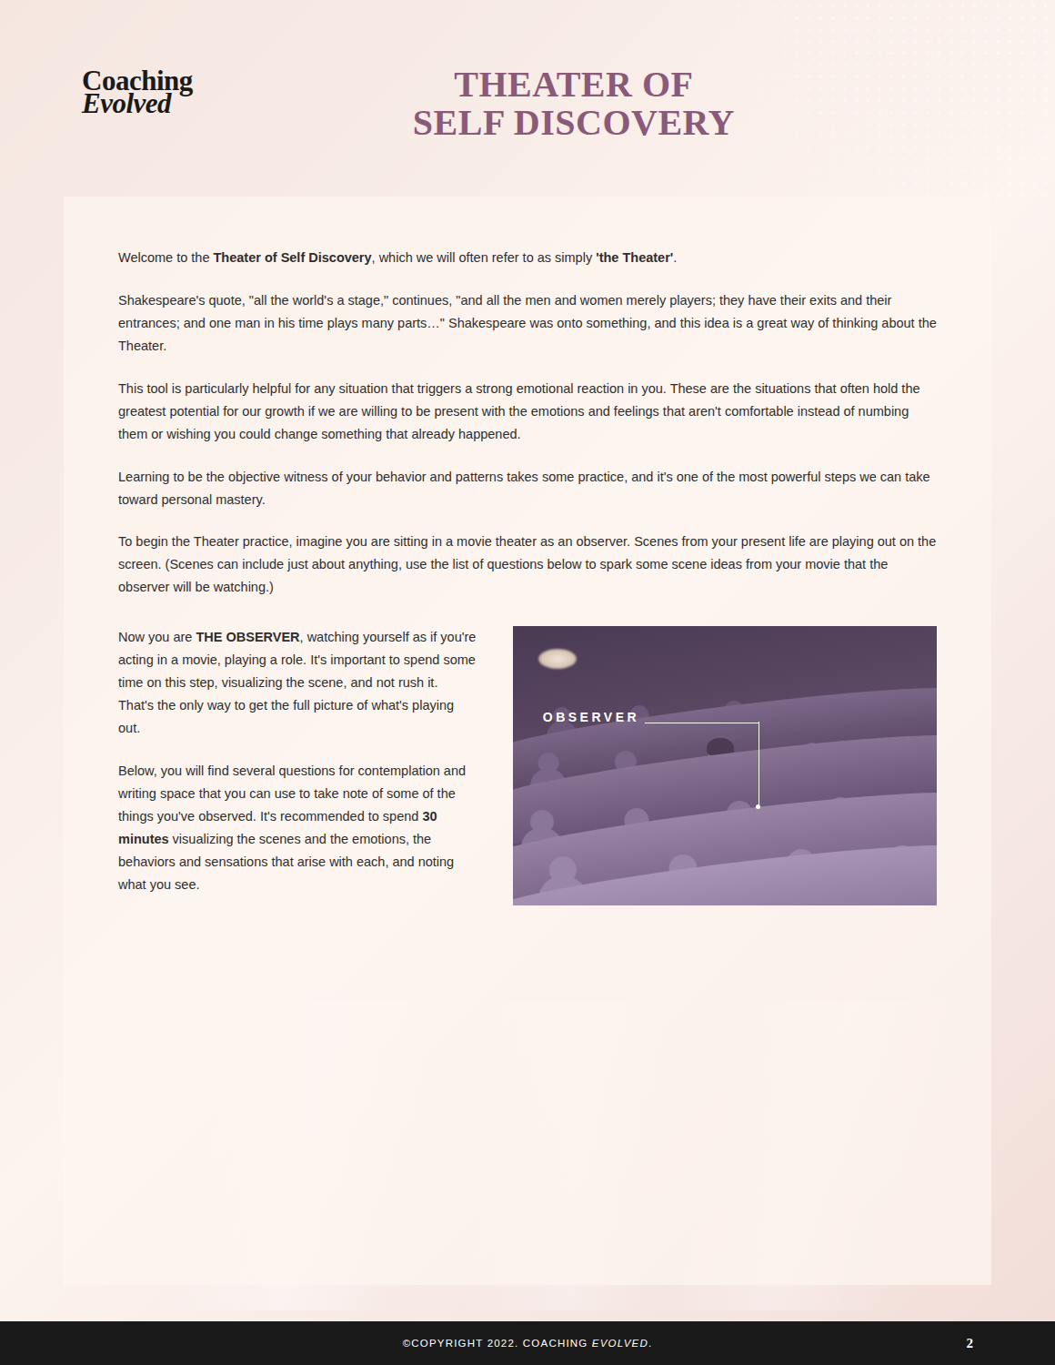Coaching Evolved
THEATER OF
SELF DISCOVERY
Welcome to the Theater of Self Discovery, which we will often refer to as simply 'the Theater'.
Shakespeare's quote, "all the world's a stage," continues, "and all the men and women merely players; they have their exits and their entrances; and one man in his time plays many parts…" Shakespeare was onto something, and this idea is a great way of thinking about the Theater.
This tool is particularly helpful for any situation that triggers a strong emotional reaction in you. These are the situations that often hold the greatest potential for our growth if we are willing to be present with the emotions and feelings that aren't comfortable instead of numbing them or wishing you could change something that already happened.
Learning to be the objective witness of your behavior and patterns takes some practice, and it's one of the most powerful steps we can take toward personal mastery.
To begin the Theater practice, imagine you are sitting in a movie theater as an observer. Scenes from your present life are playing out on the screen. (Scenes can include just about anything, use the list of questions below to spark some scene ideas from your movie that the observer will be watching.)
Now you are THE OBSERVER, watching yourself as if you're acting in a movie, playing a role. It's important to spend some time on this step, visualizing the scene, and not rush it. That's the only way to get the full picture of what's playing out.
Below, you will find several questions for contemplation and writing space that you can use to take note of some of the things you've observed. It's recommended to spend 30 minutes visualizing the scenes and the emotions, the behaviors and sensations that arise with each, and noting what you see.
OBSERVER
©COPYRIGHT 2022. COACHING EVOLVED. 2